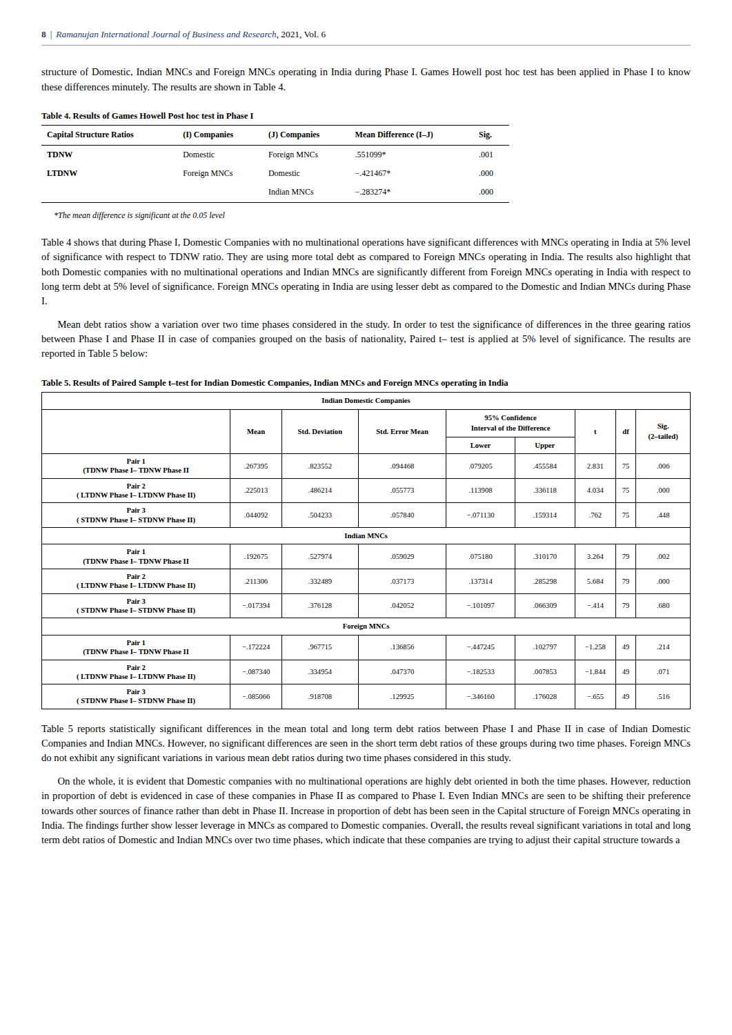8|Ramanujan International Journal of Business and Research, 2021, Vol. 6
structure of Domestic, Indian MNCs and Foreign MNCs operating in India during Phase I. Games Howell post hoc test has been applied in Phase I to know these differences minutely. The results are shown in Table 4.
Table 4. Results of Games Howell Post hoc test in Phase I
| Capital Structure Ratios | (I) Companies | (J) Companies | Mean Difference (I–J) | Sig. |
| --- | --- | --- | --- | --- |
| TDNW | Domestic | Foreign MNCs | .551099* | .001 |
| LTDNW | Foreign MNCs | Domestic | −.421467* | .000 |
| | | Indian MNCs | −.283274* | .000 |
*The mean difference is significant at the 0.05 level
Table 4 shows that during Phase I, Domestic Companies with no multinational operations have significant differences with MNCs operating in India at 5% level of significance with respect to TDNW ratio. They are using more total debt as compared to Foreign MNCs operating in India. The results also highlight that both Domestic companies with no multinational operations and Indian MNCs are significantly different from Foreign MNCs operating in India with respect to long term debt at 5% level of significance. Foreign MNCs operating in India are using lesser debt as compared to the Domestic and Indian MNCs during Phase I.
Mean debt ratios show a variation over two time phases considered in the study. In order to test the significance of differences in the three gearing ratios between Phase I and Phase II in case of companies grouped on the basis of nationality, Paired t– test is applied at 5% level of significance. The results are reported in Table 5 below:
Table 5. Results of Paired Sample t–test for Indian Domestic Companies, Indian MNCs and Foreign MNCs operating in India
| Indian Domestic Companies |
| | Mean | Std. Deviation | Std. Error Mean | 95% Confidence Interval of the Difference | t | df | Sig. (2–tailed) |
| Lower | Upper |
| Pair 1 (TDNW Phase I– TDNW Phase II | .267395 | .823552 | .094468 | .079205 | .455584 | 2.831 | 75 | .006 |
| Pair 2 ( LTDNW Phase I– LTDNW Phase II) | .225013 | .486214 | .055773 | .113908 | .336118 | 4.034 | 75 | .000 |
| Pair 3 ( STDNW Phase I– STDNW Phase II) | .044092 | .504233 | .057840 | −.071130 | .159314 | .762 | 75 | .448 |
| Indian MNCs |
| Pair 1 (TDNW Phase I– TDNW Phase II | .192675 | .527974 | .059029 | .075180 | .310170 | 3.264 | 79 | .002 |
| Pair 2 ( LTDNW Phase I– LTDNW Phase II) | .211306 | .332489 | .037173 | .137314 | .285298 | 5.684 | 79 | .000 |
| Pair 3 ( STDNW Phase I– STDNW Phase II) | −.017394 | .376128 | .042052 | −.101097 | .066309 | −.414 | 79 | .680 |
| Foreign MNCs |
| Pair 1 (TDNW Phase I– TDNW Phase II | −.172224 | .967715 | .136856 | −.447245 | .102797 | −1.258 | 49 | .214 |
| Pair 2 ( LTDNW Phase I– LTDNW Phase II) | −.087340 | .334954 | .047370 | −.182533 | .007853 | −1.844 | 49 | .071 |
| Pair 3 ( STDNW Phase I– STDNW Phase II) | −.085066 | .918708 | .129925 | −.346160 | .176028 | −.655 | 49 | .516 |
Table 5 reports statistically significant differences in the mean total and long term debt ratios between Phase I and Phase II in case of Indian Domestic Companies and Indian MNCs. However, no significant differences are seen in the short term debt ratios of these groups during two time phases. Foreign MNCs do not exhibit any significant variations in various mean debt ratios during two time phases considered in this study.
On the whole, it is evident that Domestic companies with no multinational operations are highly debt oriented in both the time phases. However, reduction in proportion of debt is evidenced in case of these companies in Phase II as compared to Phase I. Even Indian MNCs are seen to be shifting their preference towards other sources of finance rather than debt in Phase II. Increase in proportion of debt has been seen in the Capital structure of Foreign MNCs operating in India. The findings further show lesser leverage in MNCs as compared to Domestic companies. Overall, the results reveal significant variations in total and long term debt ratios of Domestic and Indian MNCs over two time phases, which indicate that these companies are trying to adjust their capital structure towards a